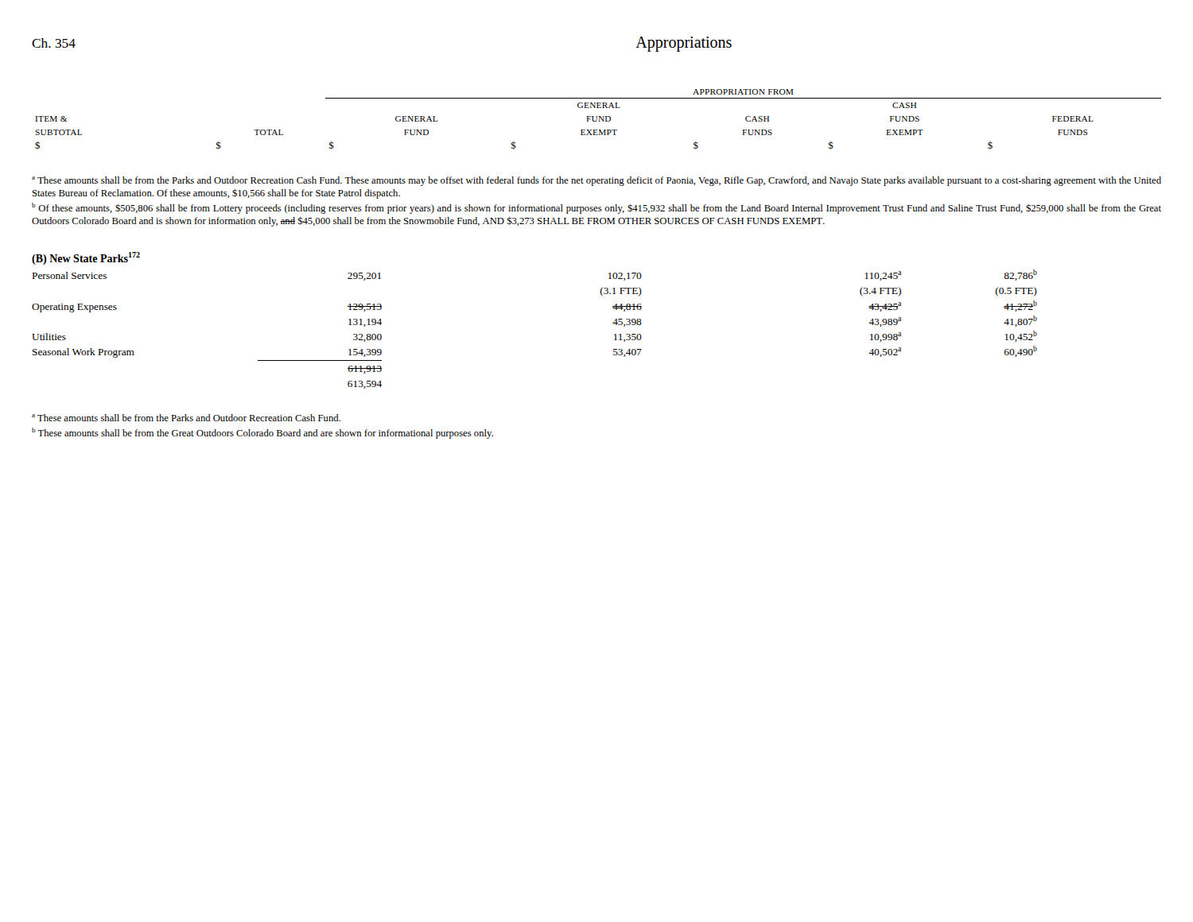Ch. 354
Appropriations
| | | APPROPRIATION FROM |
| | | | GENERAL | | CASH | |
| ITEM & | | GENERAL | FUND | CASH | FUNDS | FEDERAL |
| SUBTOTAL | TOTAL | FUND | EXEMPT | FUNDS | EXEMPT | FUNDS |
| $ | $ | $ | $ | $ | $ | $ |
a These amounts shall be from the Parks and Outdoor Recreation Cash Fund. These amounts may be offset with federal funds for the net operating deficit of Paonia, Vega, Rifle Gap, Crawford, and Navajo State parks available pursuant to a cost-sharing agreement with the United States Bureau of Reclamation. Of these amounts, $10,566 shall be for State Patrol dispatch.
b Of these amounts, $505,806 shall be from Lottery proceeds (including reserves from prior years) and is shown for informational purposes only, $415,932 shall be from the Land Board Internal Improvement Trust Fund and Saline Trust Fund, $259,000 shall be from the Great Outdoors Colorado Board and is shown for information only, and $45,000 shall be from the Snowmobile Fund, AND $3,273 SHALL BE FROM OTHER SOURCES OF CASH FUNDS EXEMPT.
(B) New State Parks172
| Personal Services | 295,201 | | 102,170 | | 110,245 a | 82,786 b | |
| | | | (3.1 FTE) | | (3.4 FTE) | (0.5 FTE) | |
| Operating Expenses | 129,513 | | 44,816 | | 43,425 a | 41,272 b | |
| | 131,194 | | 45,398 | | 43,989 a | 41,807 b | |
| Utilities | 32,800 | | 11,350 | | 10,998 a | 10,452 b | |
| Seasonal Work Program | 154,399 | | 53,407 | | 40,502 a | 60,490 b | |
| | 611,913 | | | | | | |
| | 613,594 | | | | | | |
a These amounts shall be from the Parks and Outdoor Recreation Cash Fund.
b These amounts shall be from the Great Outdoors Colorado Board and are shown for informational purposes only.